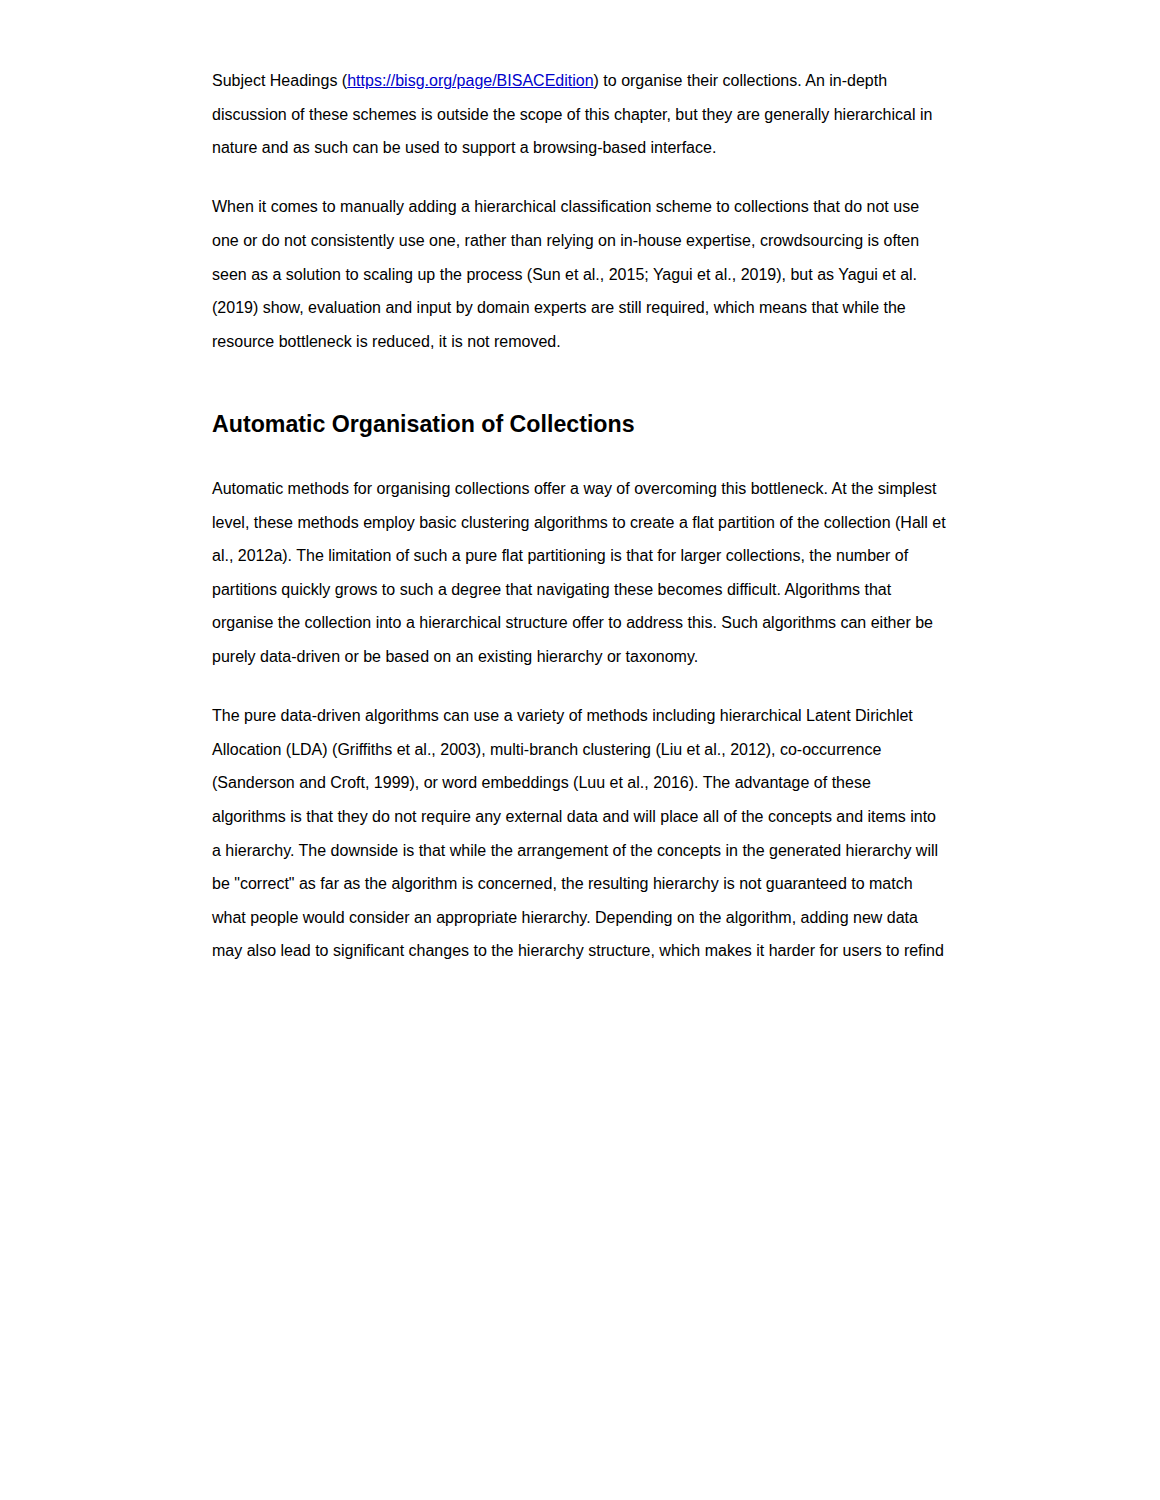Subject Headings (https://bisg.org/page/BISACEdition) to organise their collections. An in-depth discussion of these schemes is outside the scope of this chapter, but they are generally hierarchical in nature and as such can be used to support a browsing-based interface.
When it comes to manually adding a hierarchical classification scheme to collections that do not use one or do not consistently use one, rather than relying on in-house expertise, crowdsourcing is often seen as a solution to scaling up the process (Sun et al., 2015; Yagui et al., 2019), but as Yagui et al. (2019) show, evaluation and input by domain experts are still required, which means that while the resource bottleneck is reduced, it is not removed.
Automatic Organisation of Collections
Automatic methods for organising collections offer a way of overcoming this bottleneck. At the simplest level, these methods employ basic clustering algorithms to create a flat partition of the collection (Hall et al., 2012a). The limitation of such a pure flat partitioning is that for larger collections, the number of partitions quickly grows to such a degree that navigating these becomes difficult. Algorithms that organise the collection into a hierarchical structure offer to address this. Such algorithms can either be purely data-driven or be based on an existing hierarchy or taxonomy.
The pure data-driven algorithms can use a variety of methods including hierarchical Latent Dirichlet Allocation (LDA) (Griffiths et al., 2003), multi-branch clustering (Liu et al., 2012), co-occurrence (Sanderson and Croft, 1999), or word embeddings (Luu et al., 2016). The advantage of these algorithms is that they do not require any external data and will place all of the concepts and items into a hierarchy. The downside is that while the arrangement of the concepts in the generated hierarchy will be "correct" as far as the algorithm is concerned, the resulting hierarchy is not guaranteed to match what people would consider an appropriate hierarchy. Depending on the algorithm, adding new data may also lead to significant changes to the hierarchy structure, which makes it harder for users to refind